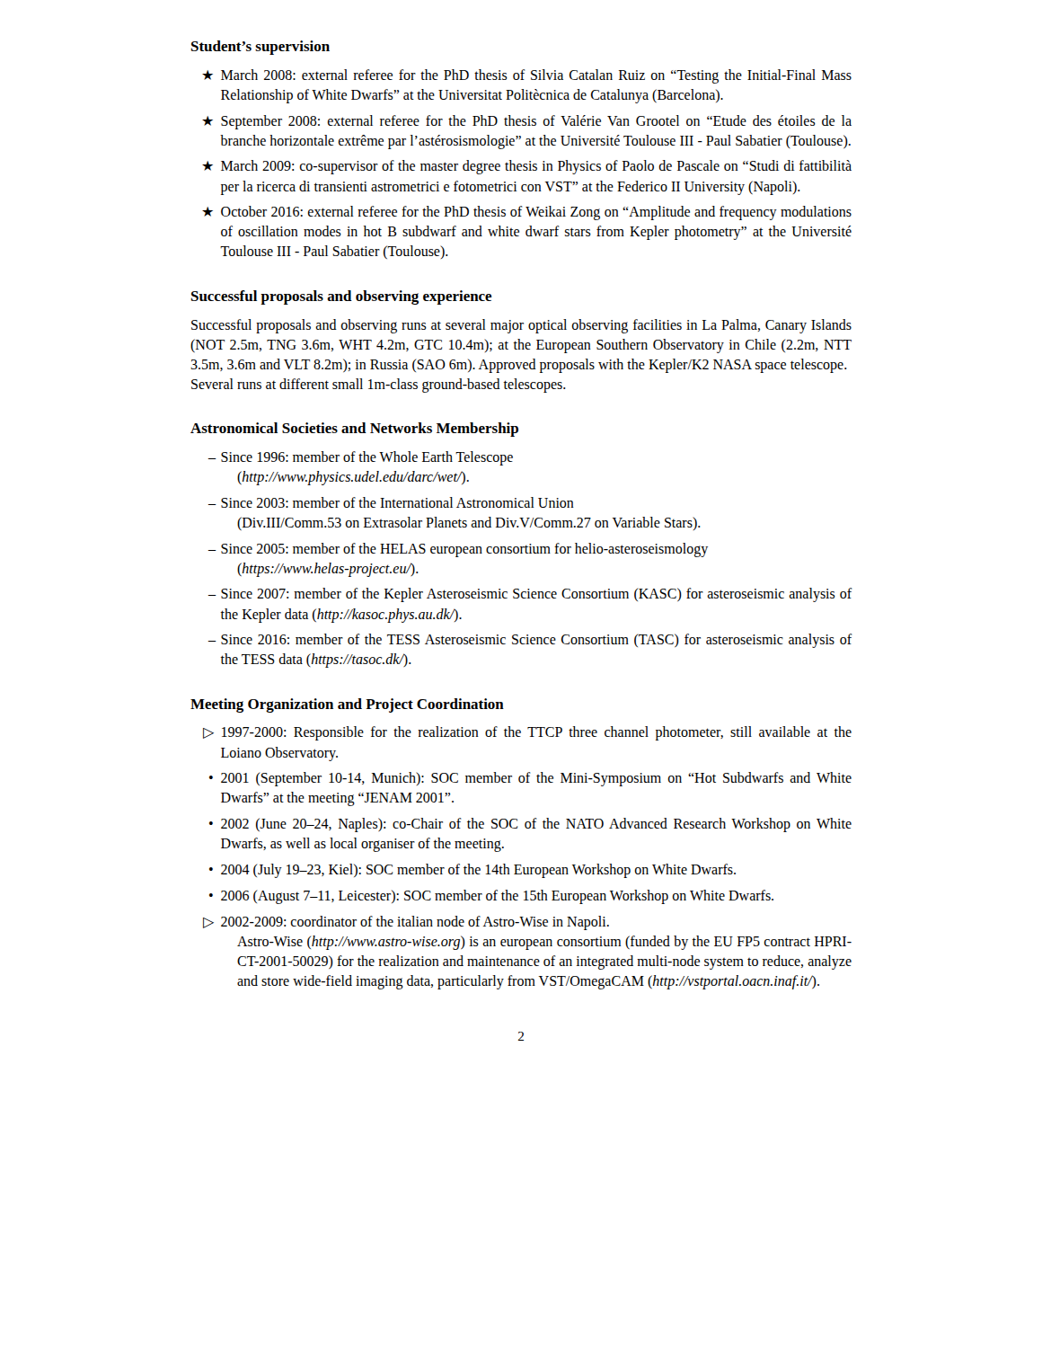Student’s supervision
★March 2008: external referee for the PhD thesis of Silvia Catalan Ruiz on “Testing the Initial-Final Mass Relationship of White Dwarfs” at the Universitat Politècnica de Catalunya (Barcelona).
★September 2008: external referee for the PhD thesis of Valérie Van Grootel on “Etude des étoiles de la branche horizontale extrême par l’astérosismologie” at the Université Toulouse III - Paul Sabatier (Toulouse).
★March 2009: co-supervisor of the master degree thesis in Physics of Paolo de Pascale on “Studi di fattibilità per la ricerca di transienti astrometrici e fotometrici con VST” at the Federico II University (Napoli).
★October 2016: external referee for the PhD thesis of Weikai Zong on “Amplitude and frequency modulations of oscillation modes in hot B subdwarf and white dwarf stars from Kepler photometry” at the Université Toulouse III - Paul Sabatier (Toulouse).
Successful proposals and observing experience
Successful proposals and observing runs at several major optical observing facilities in La Palma, Canary Islands (NOT 2.5m, TNG 3.6m, WHT 4.2m, GTC 10.4m); at the European Southern Observatory in Chile (2.2m, NTT 3.5m, 3.6m and VLT 8.2m); in Russia (SAO 6m). Approved proposals with the Kepler/K2 NASA space telescope.
Several runs at different small 1m-class ground-based telescopes.
Astronomical Societies and Networks Membership
–Since 1996: member of the Whole Earth Telescope (http://www.physics.udel.edu/darc/wet/).
–Since 2003: member of the International Astronomical Union (Div.III/Comm.53 on Extrasolar Planets and Div.V/Comm.27 on Variable Stars).
–Since 2005: member of the HELAS european consortium for helio-asteroseismology (https://www.helas-project.eu/).
–Since 2007: member of the Kepler Asteroseismic Science Consortium (KASC) for asteroseismic analysis of the Kepler data (http://kasoc.phys.au.dk/).
–Since 2016: member of the TESS Asteroseismic Science Consortium (TASC) for asteroseismic analysis of the TESS data (https://tasoc.dk/).
Meeting Organization and Project Coordination
▷1997-2000: Responsible for the realization of the TTCP three channel photometer, still available at the Loiano Observatory.
•2001 (September 10-14, Munich): SOC member of the Mini-Symposium on “Hot Subdwarfs and White Dwarfs” at the meeting “JENAM 2001”.
•2002 (June 20–24, Naples): co-Chair of the SOC of the NATO Advanced Research Workshop on White Dwarfs, as well as local organiser of the meeting.
•2004 (July 19–23, Kiel): SOC member of the 14th European Workshop on White Dwarfs.
•2006 (August 7–11, Leicester): SOC member of the 15th European Workshop on White Dwarfs.
▷2002-2009: coordinator of the italian node of Astro-Wise in Napoli. Astro-Wise (http://www.astro-wise.org) is an european consortium (funded by the EU FP5 contract HPRI-CT-2001-50029) for the realization and maintenance of an integrated multi-node system to reduce, analyze and store wide-field imaging data, particularly from VST/OmegaCAM (http://vstportal.oacn.inaf.it/).
2